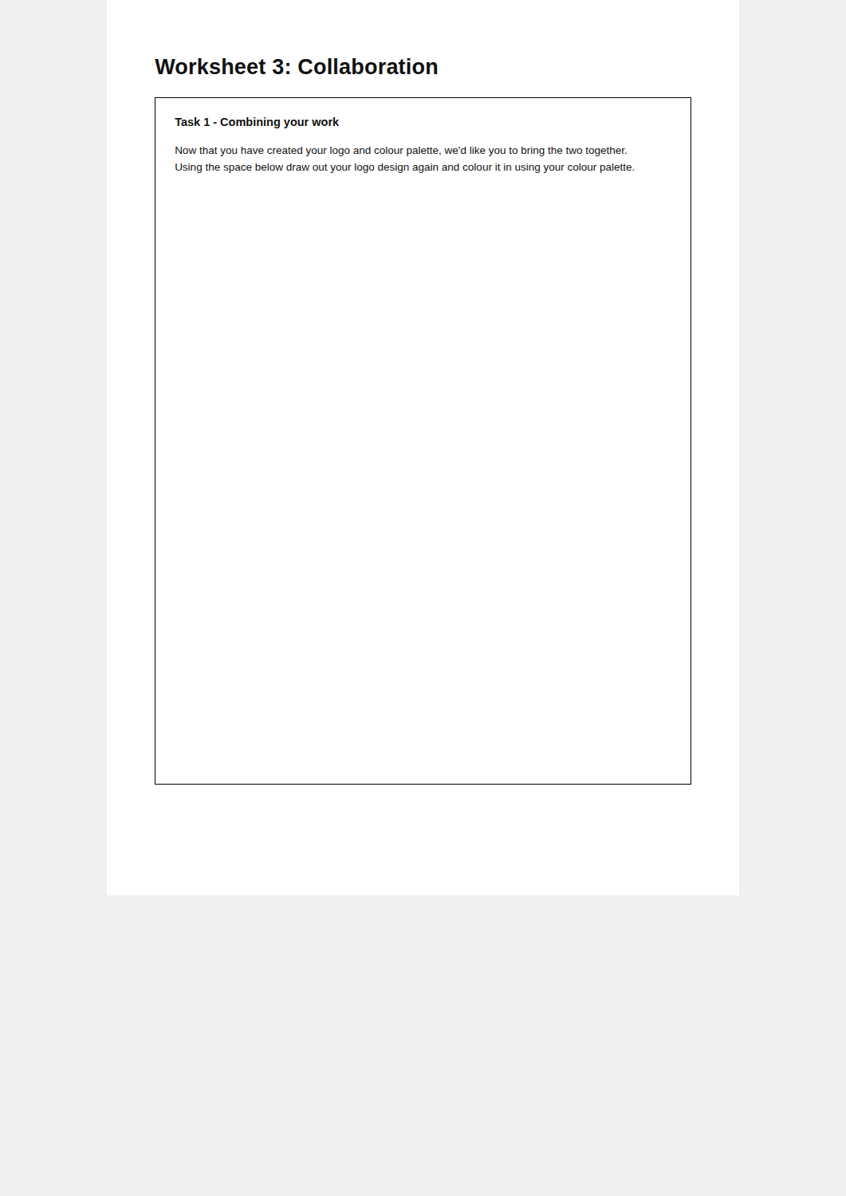Worksheet 3: Collaboration
Task 1 - Combining your work
Now that you have created your logo and colour palette, we'd like you to bring the two together. Using the space below draw out your logo design again and colour it in using your colour palette.